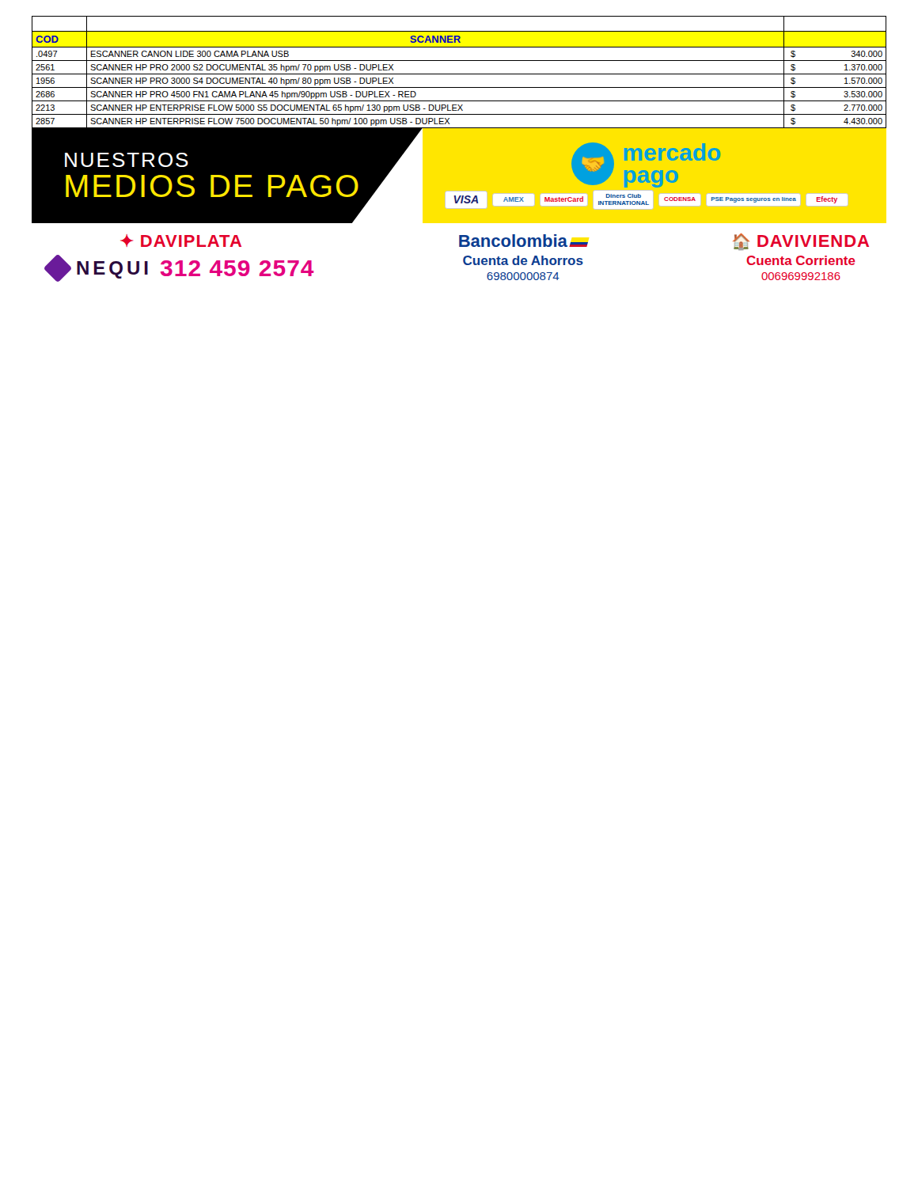| COD | SCANNER | |
| .0497 | ESCANNER CANON LIDE 300 CAMA PLANA USB | $ 340.000 |
| 2561 | SCANNER HP PRO 2000 S2 DOCUMENTAL 35 hpm/ 70 ppm USB - DUPLEX | $ 1.370.000 |
| 1956 | SCANNER HP PRO 3000 S4 DOCUMENTAL 40 hpm/ 80 ppm USB - DUPLEX | $ 1.570.000 |
| 2686 | SCANNER HP PRO 4500 FN1 CAMA PLANA 45 hpm/90ppm USB - DUPLEX - RED | $ 3.530.000 |
| 2213 | SCANNER HP ENTERPRISE FLOW 5000 S5 DOCUMENTAL 65 hpm/ 130 ppm USB - DUPLEX | $ 2.770.000 |
| 2857 | SCANNER HP ENTERPRISE FLOW 7500 DOCUMENTAL 50 hpm/ 100 ppm USB - DUPLEX | $ 4.430.000 |
NUESTROS MEDIOS DE PAGO
🤝
mercado pago
VISA AMEX MasterCard Diners Club
INTERNATIONAL CODENSA PSE Pagos seguros en línea Efecty
✦ DAVIPLATA
NEQUI 312 459 2574
Bancolombia
Cuenta de Ahorros
69800000874
🏠DAVIVIENDA
Cuenta Corriente
006969992186